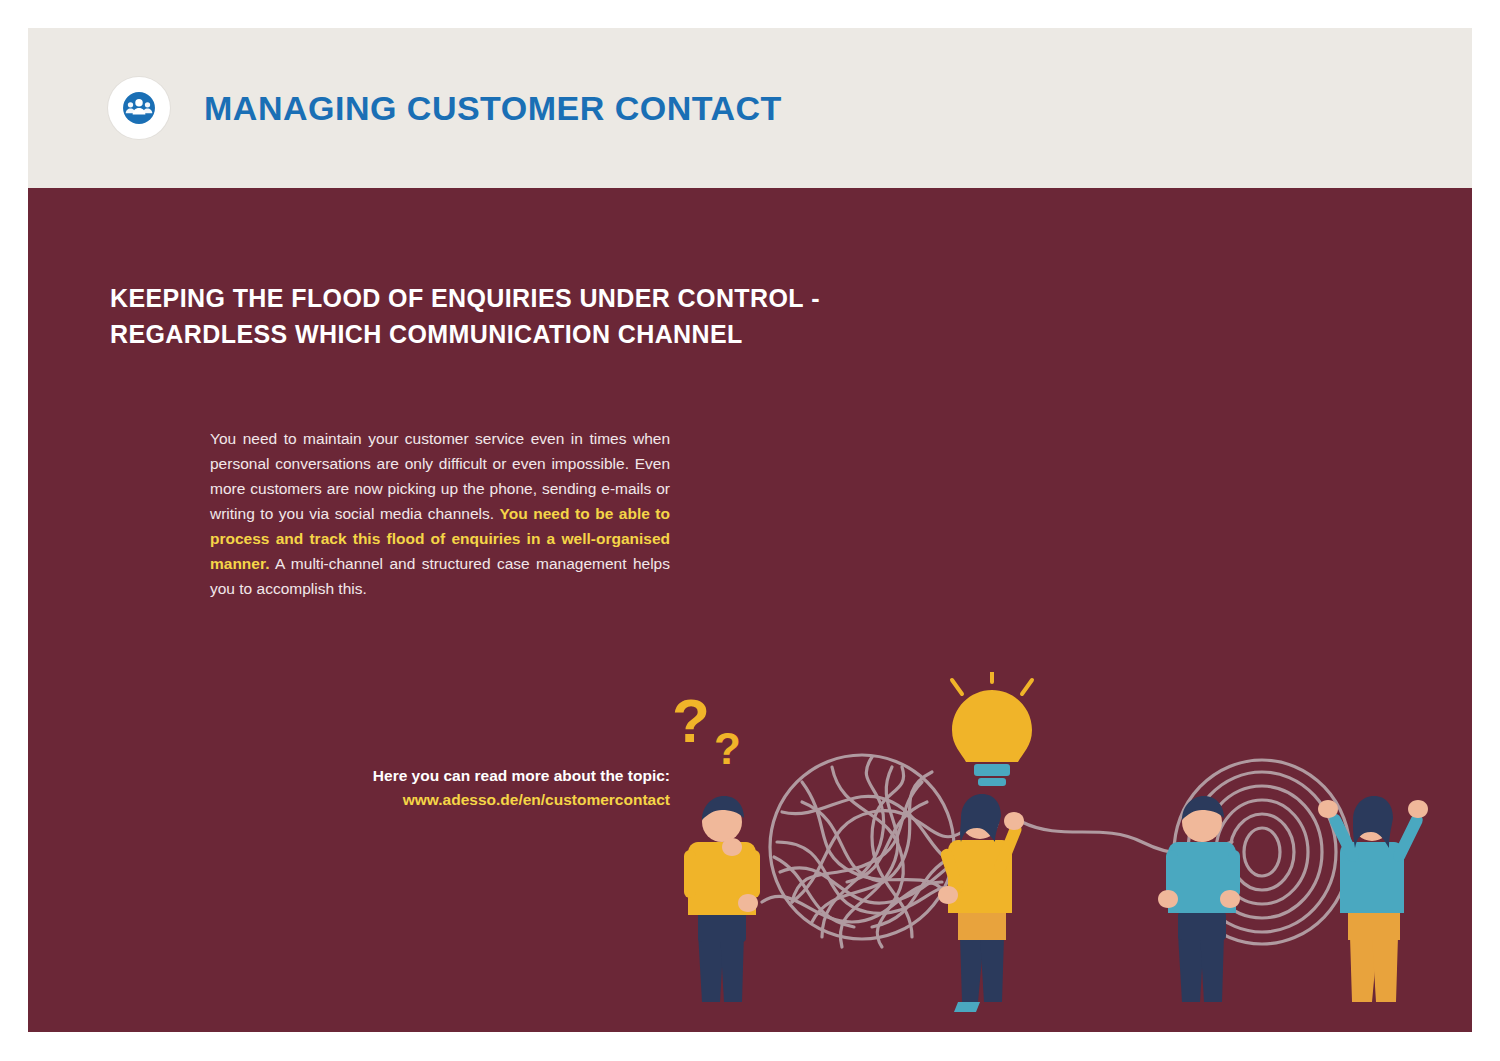Managing Customer Contact
Keeping the flood of enquiries under control -
regardless which communication channel
You need to maintain your customer service even in times when personal conversations are only difficult or even impossible. Even more customers are now picking up the phone, sending e-mails or writing to you via social media channels. You need to be able to process and track this flood of enquiries in a well-organised manner. A multi-channel and structured case management helps you to accomplish this.
Here you can read more about the topic: www.adesso.de/en/customercontact
? ?